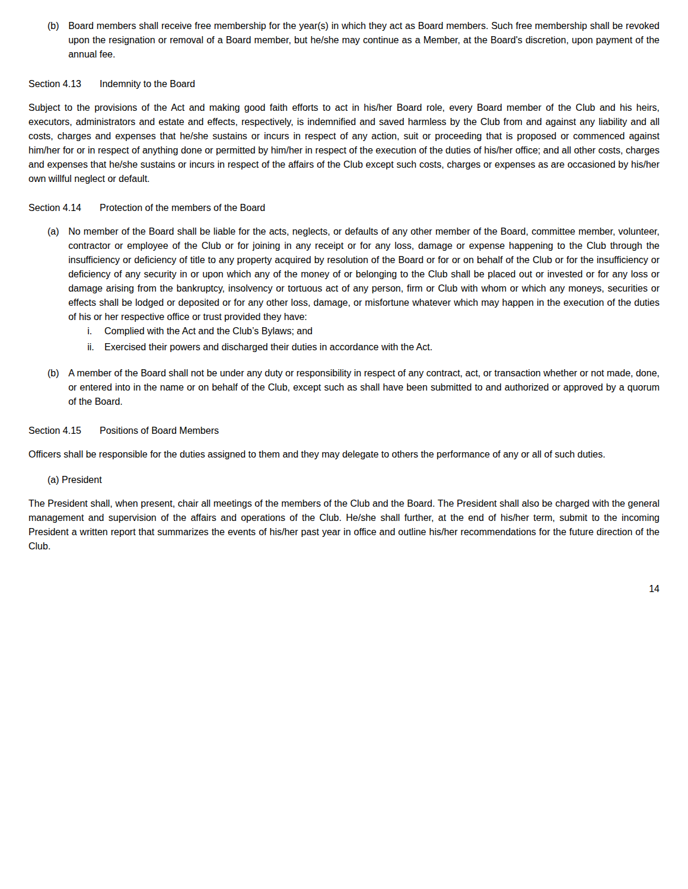(b)
Board members shall receive free membership for the year(s) in which they act as Board members. Such free membership shall be revoked upon the resignation or removal of a Board member, but he/she may continue as a Member, at the Board's discretion, upon payment of the annual fee.
Section 4.13 Indemnity to the Board
Subject to the provisions of the Act and making good faith efforts to act in his/her Board role, every Board member of the Club and his heirs, executors, administrators and estate and effects, respectively, is indemnified and saved harmless by the Club from and against any liability and all costs, charges and expenses that he/she sustains or incurs in respect of any action, suit or proceeding that is proposed or commenced against him/her for or in respect of anything done or permitted by him/her in respect of the execution of the duties of his/her office; and all other costs, charges and expenses that he/she sustains or incurs in respect of the affairs of the Club except such costs, charges or expenses as are occasioned by his/her own willful neglect or default.
Section 4.14 Protection of the members of the Board
(a)
No member of the Board shall be liable for the acts, neglects, or defaults of any other member of the Board, committee member, volunteer, contractor or employee of the Club or for joining in any receipt or for any loss, damage or expense happening to the Club through the insufficiency or deficiency of title to any property acquired by resolution of the Board or for or on behalf of the Club or for the insufficiency or deficiency of any security in or upon which any of the money of or belonging to the Club shall be placed out or invested or for any loss or damage arising from the bankruptcy, insolvency or tortuous act of any person, firm or Club with whom or which any moneys, securities or effects shall be lodged or deposited or for any other loss, damage, or misfortune whatever which may happen in the execution of the duties of his or her respective office or trust provided they have:
i.
Complied with the Act and the Club’s Bylaws; and
ii.
Exercised their powers and discharged their duties in accordance with the Act.
(b)
A member of the Board shall not be under any duty or responsibility in respect of any contract, act, or transaction whether or not made, done, or entered into in the name or on behalf of the Club, except such as shall have been submitted to and authorized or approved by a quorum of the Board.
Section 4.15 Positions of Board Members
Officers shall be responsible for the duties assigned to them and they may delegate to others the performance of any or all of such duties.
(a) President
The President shall, when present, chair all meetings of the members of the Club and the Board. The President shall also be charged with the general management and supervision of the affairs and operations of the Club. He/she shall further, at the end of his/her term, submit to the incoming President a written report that summarizes the events of his/her past year in office and outline his/her recommendations for the future direction of the Club.
14